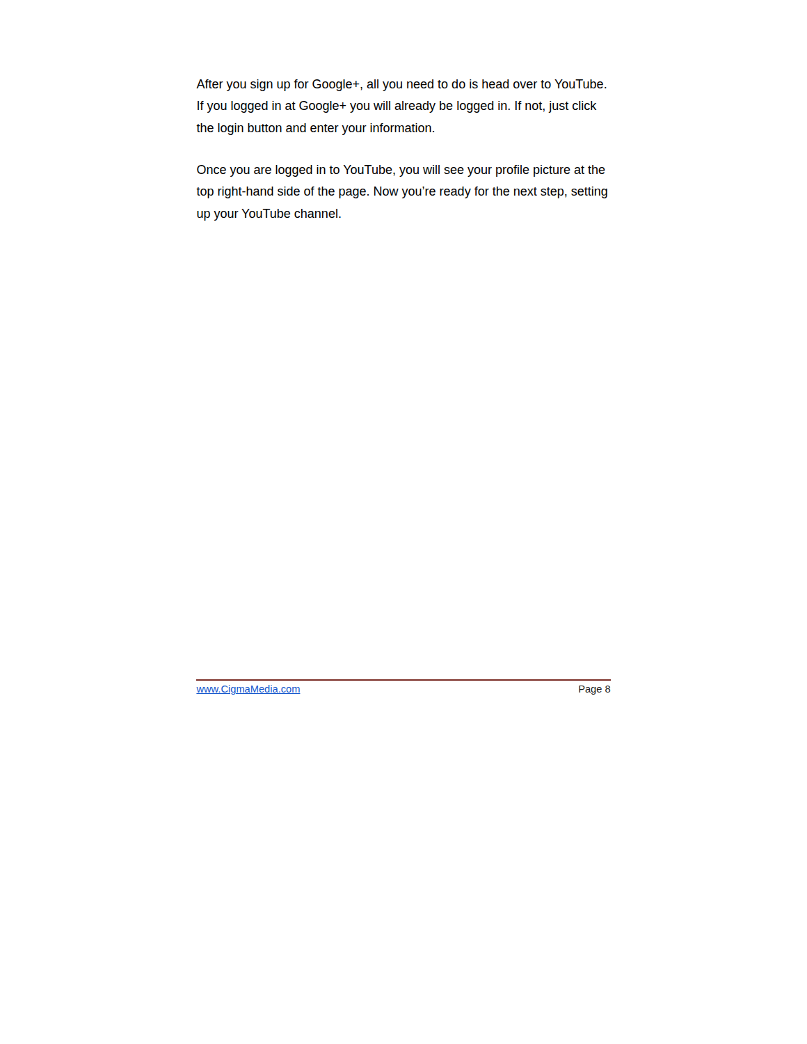After you sign up for Google+, all you need to do is head over to YouTube. If you logged in at Google+ you will already be logged in. If not, just click the login button and enter your information.
Once you are logged in to YouTube, you will see your profile picture at the top right-hand side of the page. Now you’re ready for the next step, setting up your YouTube channel.
www.CigmaMedia.com Page 8